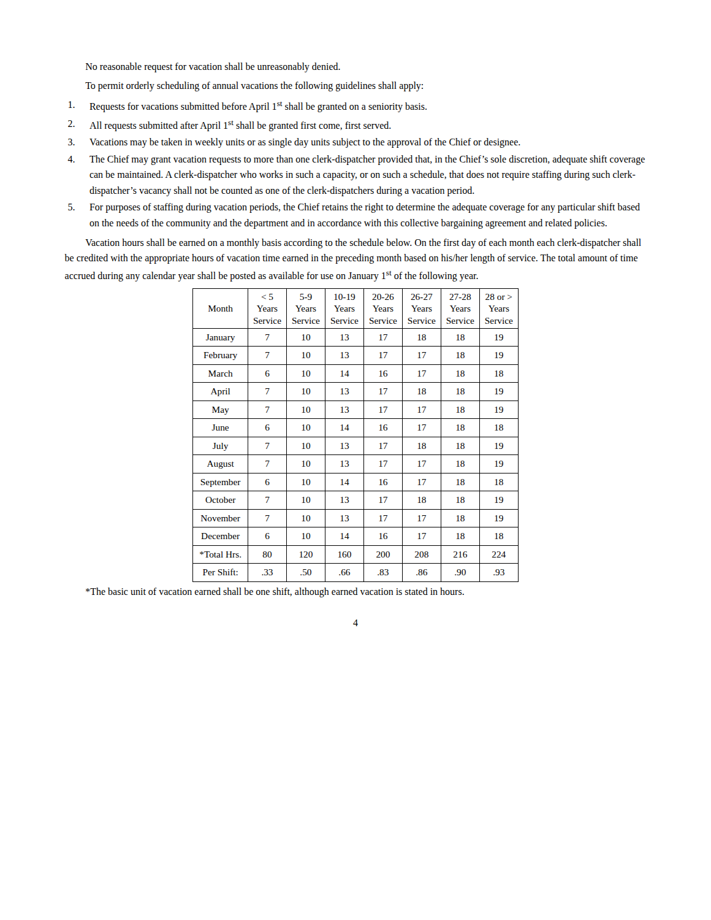No reasonable request for vacation shall be unreasonably denied.
To permit orderly scheduling of annual vacations the following guidelines shall apply:
Requests for vacations submitted before April 1st shall be granted on a seniority basis.
All requests submitted after April 1st shall be granted first come, first served.
Vacations may be taken in weekly units or as single day units subject to the approval of the Chief or designee.
The Chief may grant vacation requests to more than one clerk-dispatcher provided that, in the Chief’s sole discretion, adequate shift coverage can be maintained. A clerk-dispatcher who works in such a capacity, or on such a schedule, that does not require staffing during such clerk-dispatcher’s vacancy shall not be counted as one of the clerk-dispatchers during a vacation period.
For purposes of staffing during vacation periods, the Chief retains the right to determine the adequate coverage for any particular shift based on the needs of the community and the department and in accordance with this collective bargaining agreement and related policies.
Vacation hours shall be earned on a monthly basis according to the schedule below. On the first day of each month each clerk-dispatcher shall be credited with the appropriate hours of vacation time earned in the preceding month based on his/her length of service. The total amount of time accrued during any calendar year shall be posted as available for use on January 1st of the following year.
| Month | < 5 Years Service | 5-9 Years Service | 10-19 Years Service | 20-26 Years Service | 26-27 Years Service | 27-28 Years Service | 28 or > Years Service |
| --- | --- | --- | --- | --- | --- | --- | --- |
| January | 7 | 10 | 13 | 17 | 18 | 18 | 19 |
| February | 7 | 10 | 13 | 17 | 17 | 18 | 19 |
| March | 6 | 10 | 14 | 16 | 17 | 18 | 18 |
| April | 7 | 10 | 13 | 17 | 18 | 18 | 19 |
| May | 7 | 10 | 13 | 17 | 17 | 18 | 19 |
| June | 6 | 10 | 14 | 16 | 17 | 18 | 18 |
| July | 7 | 10 | 13 | 17 | 18 | 18 | 19 |
| August | 7 | 10 | 13 | 17 | 17 | 18 | 19 |
| September | 6 | 10 | 14 | 16 | 17 | 18 | 18 |
| October | 7 | 10 | 13 | 17 | 18 | 18 | 19 |
| November | 7 | 10 | 13 | 17 | 17 | 18 | 19 |
| December | 6 | 10 | 14 | 16 | 17 | 18 | 18 |
| *Total Hrs. | 80 | 120 | 160 | 200 | 208 | 216 | 224 |
| Per Shift: | .33 | .50 | .66 | .83 | .86 | .90 | .93 |
*The basic unit of vacation earned shall be one shift, although earned vacation is stated in hours.
4